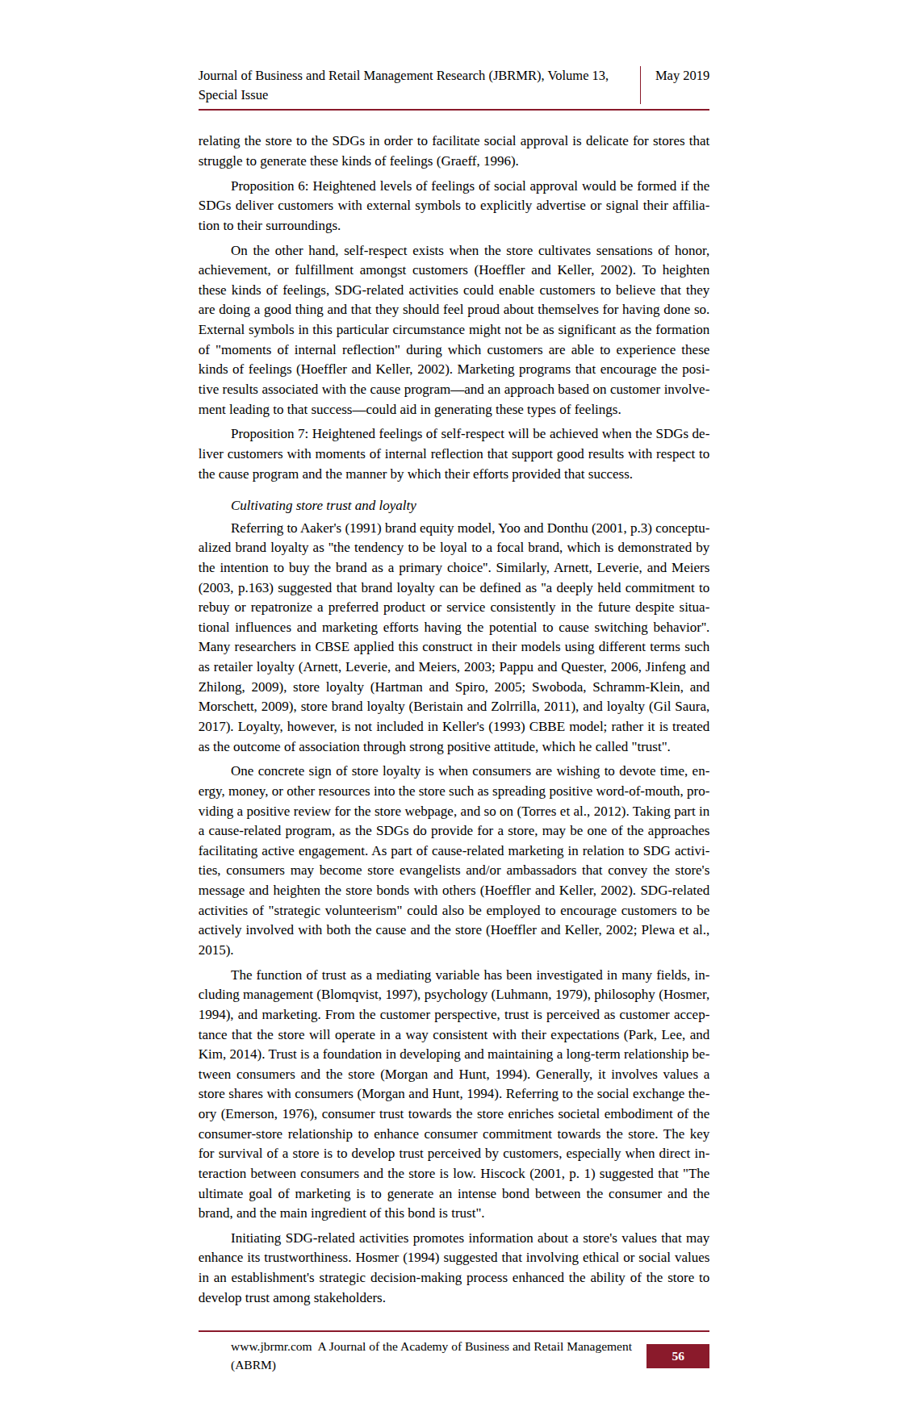Journal of Business and Retail Management Research (JBRMR), Volume 13, Special Issue
May 2019
relating the store to the SDGs in order to facilitate social approval is delicate for stores that struggle to generate these kinds of feelings (Graeff, 1996).
Proposition 6: Heightened levels of feelings of social approval would be formed if the SDGs deliver customers with external symbols to explicitly advertise or signal their affiliation to their surroundings.
On the other hand, self-respect exists when the store cultivates sensations of honor, achievement, or fulfillment amongst customers (Hoeffler and Keller, 2002). To heighten these kinds of feelings, SDG-related activities could enable customers to believe that they are doing a good thing and that they should feel proud about themselves for having done so. External symbols in this particular circumstance might not be as significant as the formation of "moments of internal reflection" during which customers are able to experience these kinds of feelings (Hoeffler and Keller, 2002). Marketing programs that encourage the positive results associated with the cause program—and an approach based on customer involvement leading to that success—could aid in generating these types of feelings.
Proposition 7: Heightened feelings of self-respect will be achieved when the SDGs deliver customers with moments of internal reflection that support good results with respect to the cause program and the manner by which their efforts provided that success.
Cultivating store trust and loyalty
Referring to Aaker's (1991) brand equity model, Yoo and Donthu (2001, p.3) conceptualized brand loyalty as ''the tendency to be loyal to a focal brand, which is demonstrated by the intention to buy the brand as a primary choice''. Similarly, Arnett, Leverie, and Meiers (2003, p.163) suggested that brand loyalty can be defined as ''a deeply held commitment to rebuy or repatronize a preferred product or service consistently in the future despite situational influences and marketing efforts having the potential to cause switching behavior''. Many researchers in CBSE applied this construct in their models using different terms such as retailer loyalty (Arnett, Leverie, and Meiers, 2003; Pappu and Quester, 2006, Jinfeng and Zhilong, 2009), store loyalty (Hartman and Spiro, 2005; Swoboda, Schramm-Klein, and Morschett, 2009), store brand loyalty (Beristain and Zolrrilla, 2011), and loyalty (Gil Saura, 2017). Loyalty, however, is not included in Keller's (1993) CBBE model; rather it is treated as the outcome of association through strong positive attitude, which he called "trust".
One concrete sign of store loyalty is when consumers are wishing to devote time, energy, money, or other resources into the store such as spreading positive word-of-mouth, providing a positive review for the store webpage, and so on (Torres et al., 2012). Taking part in a cause-related program, as the SDGs do provide for a store, may be one of the approaches facilitating active engagement. As part of cause-related marketing in relation to SDG activities, consumers may become store evangelists and/or ambassadors that convey the store's message and heighten the store bonds with others (Hoeffler and Keller, 2002). SDG-related activities of "strategic volunteerism" could also be employed to encourage customers to be actively involved with both the cause and the store (Hoeffler and Keller, 2002; Plewa et al., 2015).
The function of trust as a mediating variable has been investigated in many fields, including management (Blomqvist, 1997), psychology (Luhmann, 1979), philosophy (Hosmer, 1994), and marketing. From the customer perspective, trust is perceived as customer acceptance that the store will operate in a way consistent with their expectations (Park, Lee, and Kim, 2014). Trust is a foundation in developing and maintaining a long-term relationship between consumers and the store (Morgan and Hunt, 1994). Generally, it involves values a store shares with consumers (Morgan and Hunt, 1994). Referring to the social exchange theory (Emerson, 1976), consumer trust towards the store enriches societal embodiment of the consumer-store relationship to enhance consumer commitment towards the store. The key for survival of a store is to develop trust perceived by customers, especially when direct interaction between consumers and the store is low. Hiscock (2001, p. 1) suggested that "The ultimate goal of marketing is to generate an intense bond between the consumer and the brand, and the main ingredient of this bond is trust".
Initiating SDG-related activities promotes information about a store's values that may enhance its trustworthiness. Hosmer (1994) suggested that involving ethical or social values in an establishment's strategic decision-making process enhanced the ability of the store to develop trust among stakeholders.
www.jbrmr.com A Journal of the Academy of Business and Retail Management (ABRM)
56